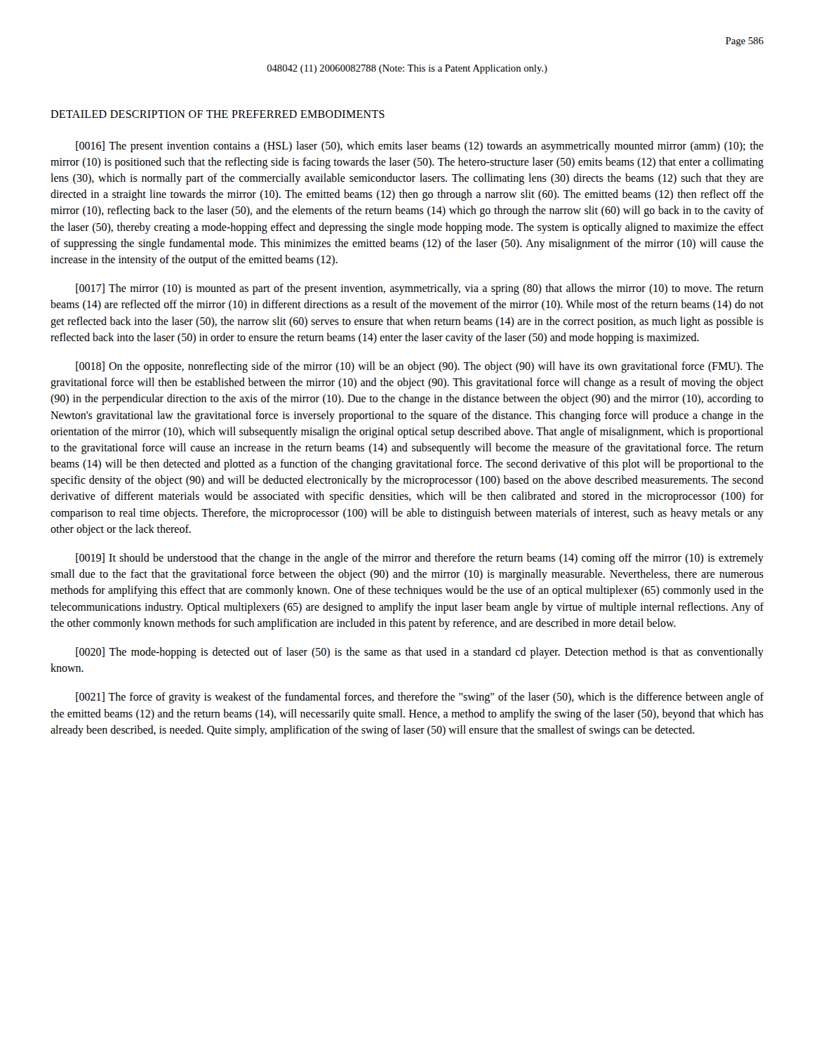Page 586
048042 (11) 20060082788 (Note: This is a Patent Application only.)
Detailed Description of the Preferred Embodiments
[0016] The present invention contains a (HSL) laser (50), which emits laser beams (12) towards an asymmetrically mounted mirror (amm) (10); the mirror (10) is positioned such that the reflecting side is facing towards the laser (50). The hetero-structure laser (50) emits beams (12) that enter a collimating lens (30), which is normally part of the commercially available semiconductor lasers. The collimating lens (30) directs the beams (12) such that they are directed in a straight line towards the mirror (10). The emitted beams (12) then go through a narrow slit (60). The emitted beams (12) then reflect off the mirror (10), reflecting back to the laser (50), and the elements of the return beams (14) which go through the narrow slit (60) will go back in to the cavity of the laser (50), thereby creating a mode-hopping effect and depressing the single mode hopping mode. The system is optically aligned to maximize the effect of suppressing the single fundamental mode. This minimizes the emitted beams (12) of the laser (50). Any misalignment of the mirror (10) will cause the increase in the intensity of the output of the emitted beams (12).
[0017] The mirror (10) is mounted as part of the present invention, asymmetrically, via a spring (80) that allows the mirror (10) to move. The return beams (14) are reflected off the mirror (10) in different directions as a result of the movement of the mirror (10). While most of the return beams (14) do not get reflected back into the laser (50), the narrow slit (60) serves to ensure that when return beams (14) are in the correct position, as much light as possible is reflected back into the laser (50) in order to ensure the return beams (14) enter the laser cavity of the laser (50) and mode hopping is maximized.
[0018] On the opposite, nonreflecting side of the mirror (10) will be an object (90). The object (90) will have its own gravitational force (FMU). The gravitational force will then be established between the mirror (10) and the object (90). This gravitational force will change as a result of moving the object (90) in the perpendicular direction to the axis of the mirror (10). Due to the change in the distance between the object (90) and the mirror (10), according to Newton's gravitational law the gravitational force is inversely proportional to the square of the distance. This changing force will produce a change in the orientation of the mirror (10), which will subsequently misalign the original optical setup described above. That angle of misalignment, which is proportional to the gravitational force will cause an increase in the return beams (14) and subsequently will become the measure of the gravitational force. The return beams (14) will be then detected and plotted as a function of the changing gravitational force. The second derivative of this plot will be proportional to the specific density of the object (90) and will be deducted electronically by the microprocessor (100) based on the above described measurements. The second derivative of different materials would be associated with specific densities, which will be then calibrated and stored in the microprocessor (100) for comparison to real time objects. Therefore, the microprocessor (100) will be able to distinguish between materials of interest, such as heavy metals or any other object or the lack thereof.
[0019] It should be understood that the change in the angle of the mirror and therefore the return beams (14) coming off the mirror (10) is extremely small due to the fact that the gravitational force between the object (90) and the mirror (10) is marginally measurable. Nevertheless, there are numerous methods for amplifying this effect that are commonly known. One of these techniques would be the use of an optical multiplexer (65) commonly used in the telecommunications industry. Optical multiplexers (65) are designed to amplify the input laser beam angle by virtue of multiple internal reflections. Any of the other commonly known methods for such amplification are included in this patent by reference, and are described in more detail below.
[0020] The mode-hopping is detected out of laser (50) is the same as that used in a standard cd player. Detection method is that as conventionally known.
[0021] The force of gravity is weakest of the fundamental forces, and therefore the "swing" of the laser (50), which is the difference between angle of the emitted beams (12) and the return beams (14), will necessarily quite small. Hence, a method to amplify the swing of the laser (50), beyond that which has already been described, is needed. Quite simply, amplification of the swing of laser (50) will ensure that the smallest of swings can be detected.